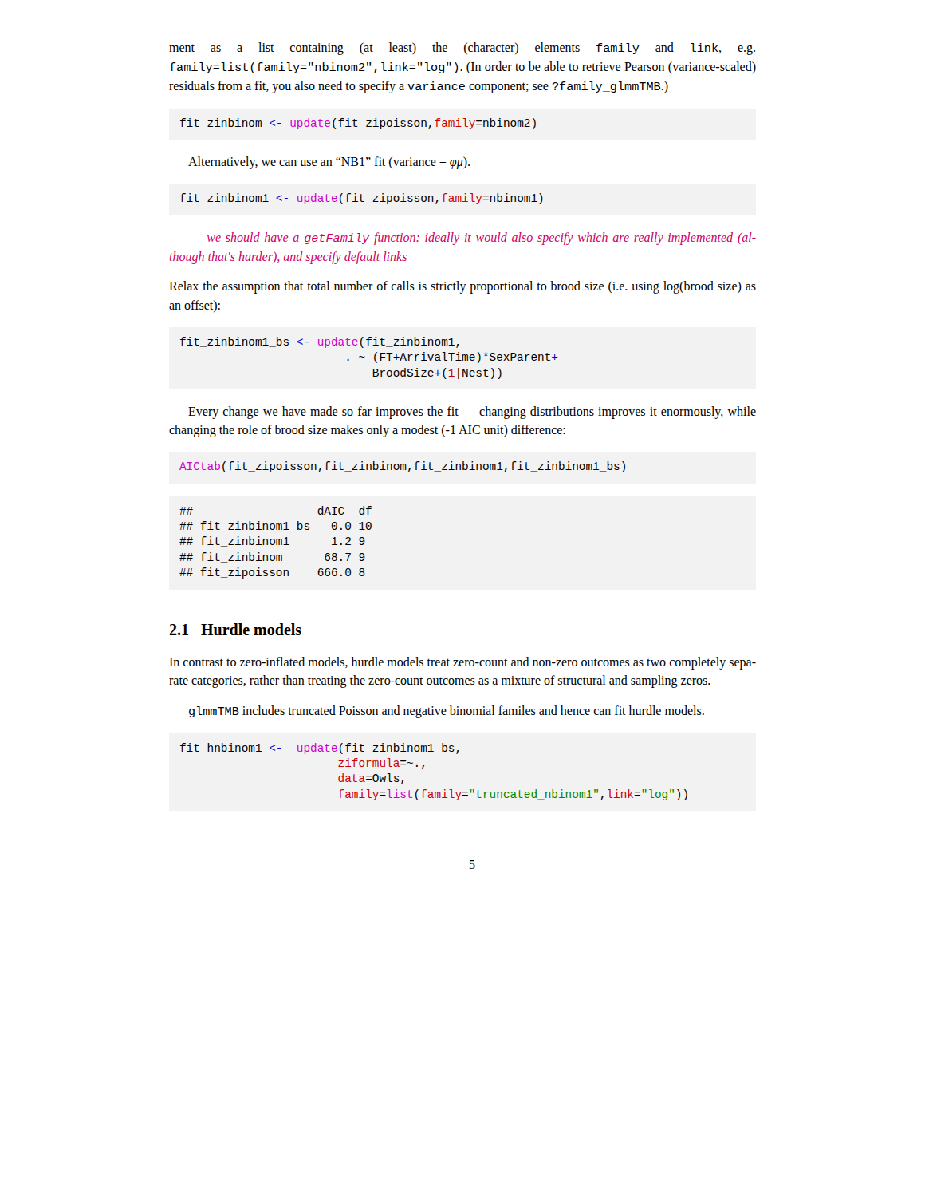ment as a list containing (at least) the (character) elements family and link, e.g. family=list(family="nbinom2",link="log"). (In order to be able to retrieve Pearson (variance-scaled) residuals from a fit, you also need to specify a variance component; see ?family_glmmTMB.)
fit_zinbinom <- update(fit_zipoisson,family=nbinom2)
Alternatively, we can use an “NB1” fit (variance = φμ).
fit_zinbinom1 <- update(fit_zipoisson,family=nbinom1)
we should have a getFamily function: ideally it would also specify which are really implemented (although that's harder), and specify default links
Relax the assumption that total number of calls is strictly proportional to brood size (i.e. using log(brood size) as an offset):
fit_zinbinom1_bs <- update(fit_zinbinom1,
                        . ~ (FT+ArrivalTime)*SexParent+
                            BroodSize+(1|Nest))
Every change we have made so far improves the fit — changing distributions improves it enormously, while changing the role of brood size makes only a modest (-1 AIC unit) difference:
AICtab(fit_zipoisson,fit_zinbinom,fit_zinbinom1,fit_zinbinom1_bs)
##                  dAIC  df
## fit_zinbinom1_bs   0.0 10
## fit_zinbinom1      1.2 9 
## fit_zinbinom      68.7 9 
## fit_zipoisson    666.0 8 
2.1 Hurdle models
In contrast to zero-inflated models, hurdle models treat zero-count and non-zero outcomes as two completely separate categories, rather than treating the zero-count outcomes as a mixture of structural and sampling zeros.
glmmTMB includes truncated Poisson and negative binomial familes and hence can fit hurdle models.
fit_hnbinom1 <-  update(fit_zinbinom1_bs,
                       ziformula=~.,
                       data=Owls,
                       family=list(family="truncated_nbinom1",link="log"))
5